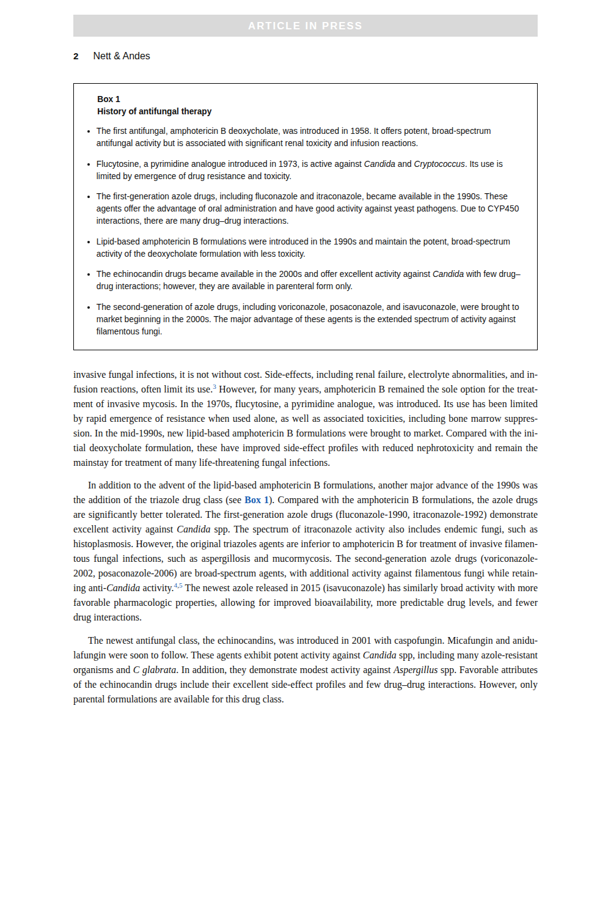ARTICLE IN PRESS
2 Nett & Andes
Box 1
History of antifungal therapy
The first antifungal, amphotericin B deoxycholate, was introduced in 1958. It offers potent, broad-spectrum antifungal activity but is associated with significant renal toxicity and infusion reactions.
Flucytosine, a pyrimidine analogue introduced in 1973, is active against Candida and Cryptococcus. Its use is limited by emergence of drug resistance and toxicity.
The first-generation azole drugs, including fluconazole and itraconazole, became available in the 1990s. These agents offer the advantage of oral administration and have good activity against yeast pathogens. Due to CYP450 interactions, there are many drug–drug interactions.
Lipid-based amphotericin B formulations were introduced in the 1990s and maintain the potent, broad-spectrum activity of the deoxycholate formulation with less toxicity.
The echinocandin drugs became available in the 2000s and offer excellent activity against Candida with few drug–drug interactions; however, they are available in parenteral form only.
The second-generation of azole drugs, including voriconazole, posaconazole, and isavuconazole, were brought to market beginning in the 2000s. The major advantage of these agents is the extended spectrum of activity against filamentous fungi.
invasive fungal infections, it is not without cost. Side-effects, including renal failure, electrolyte abnormalities, and infusion reactions, often limit its use.3 However, for many years, amphotericin B remained the sole option for the treatment of invasive mycosis. In the 1970s, flucytosine, a pyrimidine analogue, was introduced. Its use has been limited by rapid emergence of resistance when used alone, as well as associated toxicities, including bone marrow suppression. In the mid-1990s, new lipid-based amphotericin B formulations were brought to market. Compared with the initial deoxycholate formulation, these have improved side-effect profiles with reduced nephrotoxicity and remain the mainstay for treatment of many life-threatening fungal infections.
In addition to the advent of the lipid-based amphotericin B formulations, another major advance of the 1990s was the addition of the triazole drug class (see Box 1). Compared with the amphotericin B formulations, the azole drugs are significantly better tolerated. The first-generation azole drugs (fluconazole-1990, itraconazole-1992) demonstrate excellent activity against Candida spp. The spectrum of itraconazole activity also includes endemic fungi, such as histoplasmosis. However, the original triazoles agents are inferior to amphotericin B for treatment of invasive filamentous fungal infections, such as aspergillosis and mucormycosis. The second-generation azole drugs (voriconazole-2002, posaconazole-2006) are broad-spectrum agents, with additional activity against filamentous fungi while retaining anti-Candida activity.4,5 The newest azole released in 2015 (isavuconazole) has similarly broad activity with more favorable pharmacologic properties, allowing for improved bioavailability, more predictable drug levels, and fewer drug interactions.
The newest antifungal class, the echinocandins, was introduced in 2001 with caspofungin. Micafungin and anidulafungin were soon to follow. These agents exhibit potent activity against Candida spp, including many azole-resistant organisms and C glabrata. In addition, they demonstrate modest activity against Aspergillus spp. Favorable attributes of the echinocandin drugs include their excellent side-effect profiles and few drug–drug interactions. However, only parental formulations are available for this drug class.